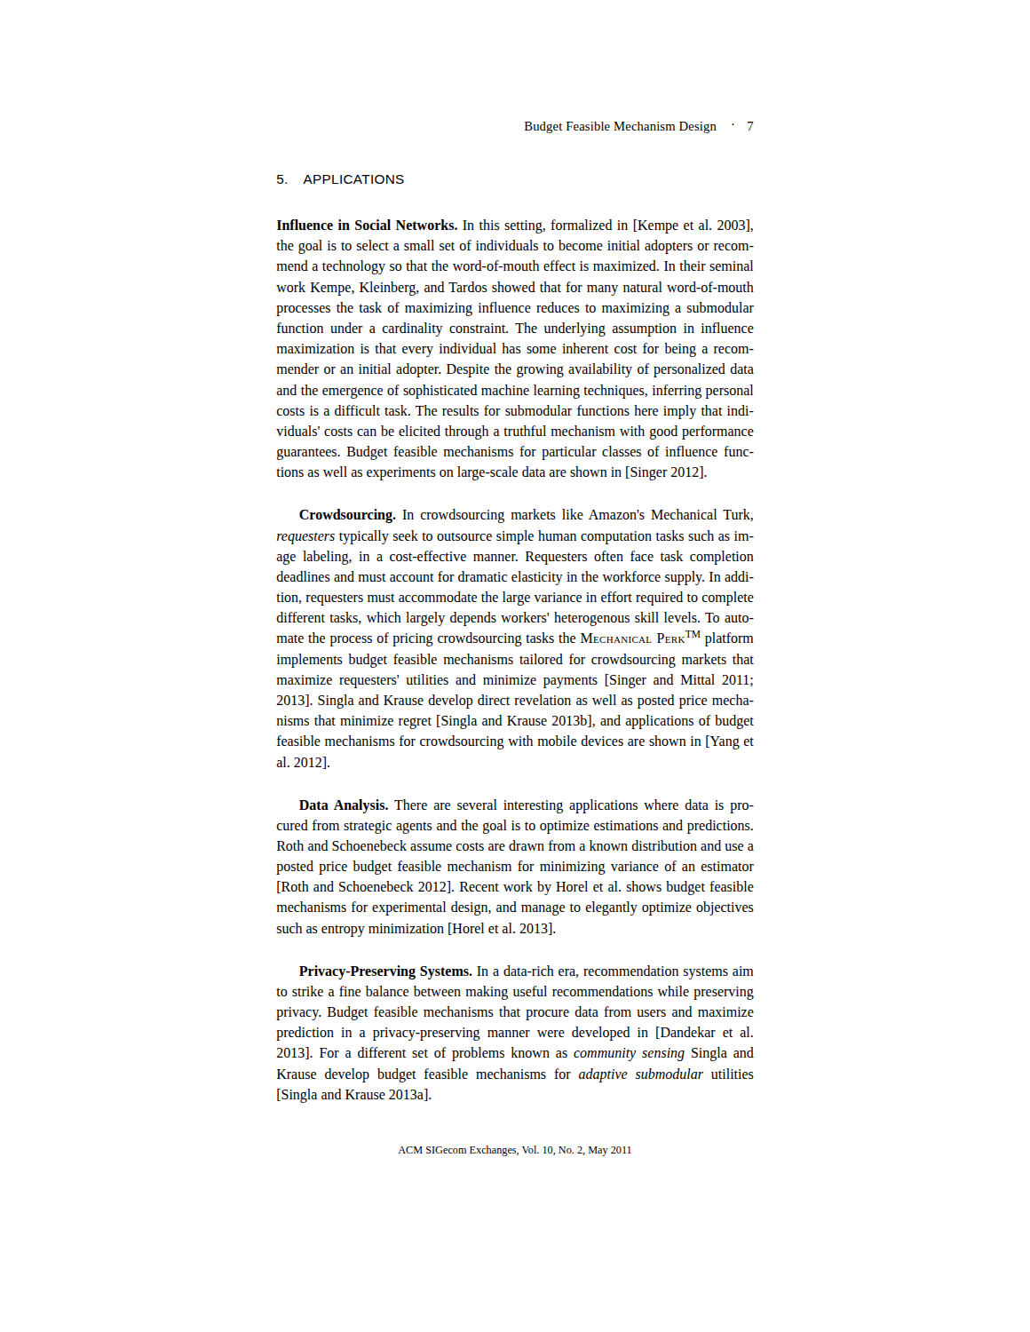Budget Feasible Mechanism Design·7
5. APPLICATIONS
Influence in Social Networks. In this setting, formalized in [Kempe et al. 2003], the goal is to select a small set of individuals to become initial adopters or recommend a technology so that the word-of-mouth effect is maximized. In their seminal work Kempe, Kleinberg, and Tardos showed that for many natural word-of-mouth processes the task of maximizing influence reduces to maximizing a submodular function under a cardinality constraint. The underlying assumption in influence maximization is that every individual has some inherent cost for being a recommender or an initial adopter. Despite the growing availability of personalized data and the emergence of sophisticated machine learning techniques, inferring personal costs is a difficult task. The results for submodular functions here imply that individuals' costs can be elicited through a truthful mechanism with good performance guarantees. Budget feasible mechanisms for particular classes of influence functions as well as experiments on large-scale data are shown in [Singer 2012].
Crowdsourcing. In crowdsourcing markets like Amazon's Mechanical Turk, requesters typically seek to outsource simple human computation tasks such as image labeling, in a cost-effective manner. Requesters often face task completion deadlines and must account for dramatic elasticity in the workforce supply. In addition, requesters must accommodate the large variance in effort required to complete different tasks, which largely depends workers' heterogenous skill levels. To automate the process of pricing crowdsourcing tasks the Mechanical PerkTM platform implements budget feasible mechanisms tailored for crowdsourcing markets that maximize requesters' utilities and minimize payments [Singer and Mittal 2011; 2013]. Singla and Krause develop direct revelation as well as posted price mechanisms that minimize regret [Singla and Krause 2013b], and applications of budget feasible mechanisms for crowdsourcing with mobile devices are shown in [Yang et al. 2012].
Data Analysis. There are several interesting applications where data is procured from strategic agents and the goal is to optimize estimations and predictions. Roth and Schoenebeck assume costs are drawn from a known distribution and use a posted price budget feasible mechanism for minimizing variance of an estimator [Roth and Schoenebeck 2012]. Recent work by Horel et al. shows budget feasible mechanisms for experimental design, and manage to elegantly optimize objectives such as entropy minimization [Horel et al. 2013].
Privacy-Preserving Systems. In a data-rich era, recommendation systems aim to strike a fine balance between making useful recommendations while preserving privacy. Budget feasible mechanisms that procure data from users and maximize prediction in a privacy-preserving manner were developed in [Dandekar et al. 2013]. For a different set of problems known as community sensing Singla and Krause develop budget feasible mechanisms for adaptive submodular utilities [Singla and Krause 2013a].
ACM SIGecom Exchanges, Vol. 10, No. 2, May 2011